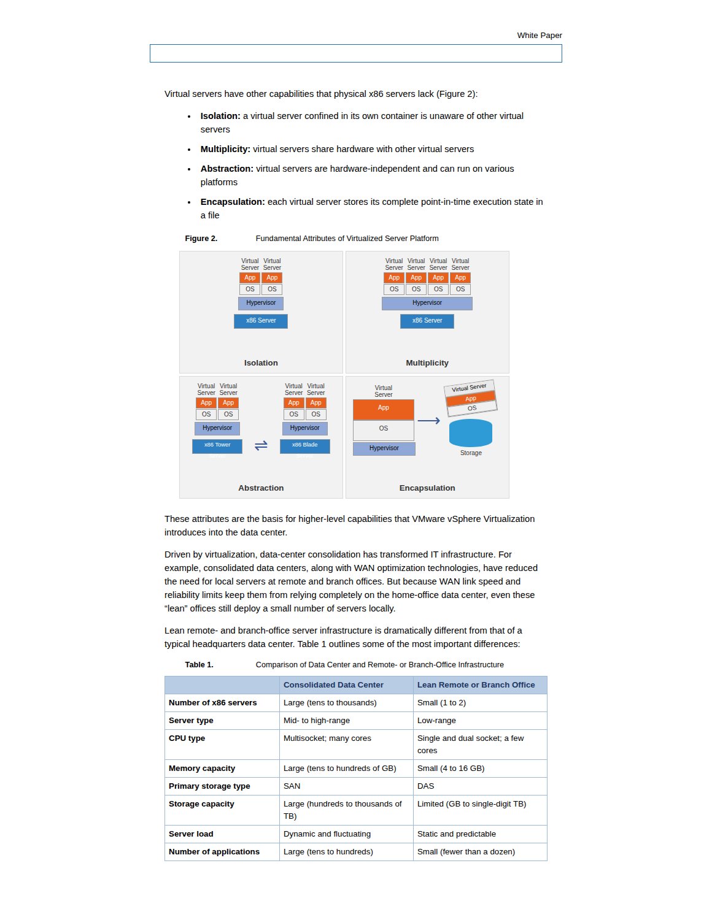White Paper
Virtual servers have other capabilities that physical x86 servers lack (Figure 2):
Isolation: a virtual server confined in its own container is unaware of other virtual servers
Multiplicity: virtual servers share hardware with other virtual servers
Abstraction: virtual servers are hardware-independent and can run on various platforms
Encapsulation: each virtual server stores its complete point-in-time execution state in a file
Figure 2. Fundamental Attributes of Virtualized Server Platform
Virtual
Server
App
OS
Virtual
Server
App
OS
Hypervisor
x86 Server
Isolation
Virtual
Server
App
OS
Virtual
Server
App
OS
Virtual
Server
App
OS
Virtual
Server
App
OS
Hypervisor
x86 Server
Multiplicity
Virtual
Server
App
OS
Virtual
Server
App
OS
Hypervisor
x86 Tower
Server
⇌
Virtual
Server
App
OS
Virtual
Server
App
OS
Hypervisor
x86 Blade
Server
Abstraction
Virtual
Server
App
OS
Hypervisor
⟶
Virtual Server
App
OS
Storage
Encapsulation
These attributes are the basis for higher-level capabilities that VMware vSphere Virtualization introduces into the data center.
Driven by virtualization, data-center consolidation has transformed IT infrastructure. For example, consolidated data centers, along with WAN optimization technologies, have reduced the need for local servers at remote and branch offices. But because WAN link speed and reliability limits keep them from relying completely on the home-office data center, even these “lean” offices still deploy a small number of servers locally.
Lean remote- and branch-office server infrastructure is dramatically different from that of a typical headquarters data center. Table 1 outlines some of the most important differences:
Table 1. Comparison of Data Center and Remote- or Branch-Office Infrastructure
| | Consolidated Data Center | Lean Remote or Branch Office |
| --- | --- | --- |
| Number of x86 servers | Large (tens to thousands) | Small (1 to 2) |
| Server type | Mid- to high-range | Low-range |
| CPU type | Multisocket; many cores | Single and dual socket; a few cores |
| Memory capacity | Large (tens to hundreds of GB) | Small (4 to 16 GB) |
| Primary storage type | SAN | DAS |
| Storage capacity | Large (hundreds to thousands of TB) | Limited (GB to single-digit TB) |
| Server load | Dynamic and fluctuating | Static and predictable |
| Number of applications | Large (tens to hundreds) | Small (fewer than a dozen) |